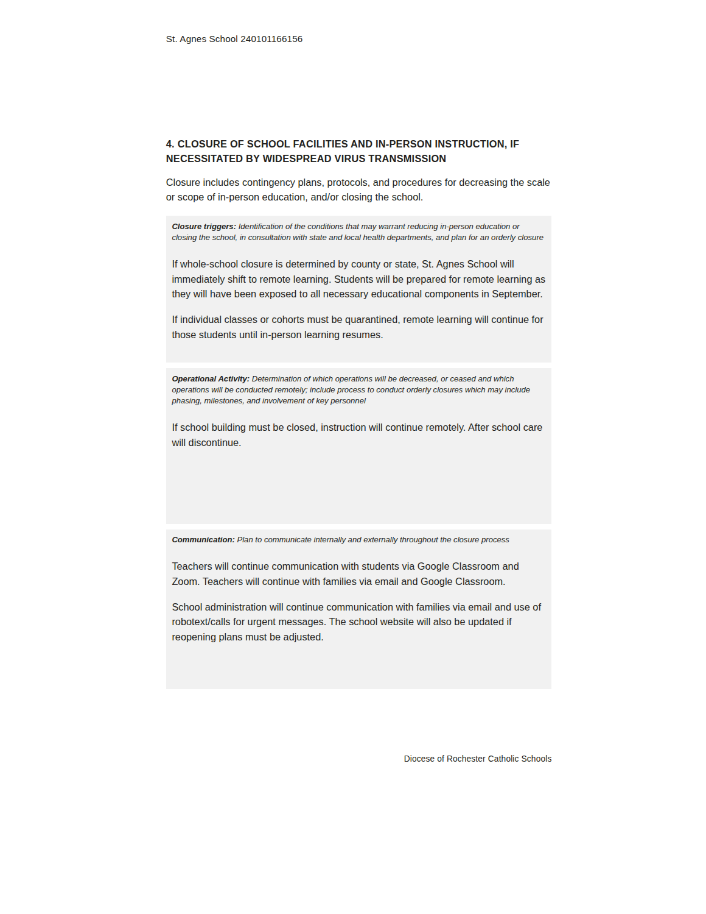St. Agnes School 240101166156
4. Closure of School Facilities and In-Person Instruction, if Necessitated by Widespread Virus Transmission
Closure includes contingency plans, protocols, and procedures for decreasing the scale or scope of in-person education, and/or closing the school.
Closure triggers: Identification of the conditions that may warrant reducing in-person education or closing the school, in consultation with state and local health departments, and plan for an orderly closure
If whole-school closure is determined by county or state, St. Agnes School will immediately shift to remote learning. Students will be prepared for remote learning as they will have been exposed to all necessary educational components in September.
If individual classes or cohorts must be quarantined, remote learning will continue for those students until in-person learning resumes.
Operational Activity: Determination of which operations will be decreased, or ceased and which operations will be conducted remotely; include process to conduct orderly closures which may include phasing, milestones, and involvement of key personnel
If school building must be closed, instruction will continue remotely. After school care will discontinue.
Communication: Plan to communicate internally and externally throughout the closure process
Teachers will continue communication with students via Google Classroom and Zoom. Teachers will continue with families via email and Google Classroom.
School administration will continue communication with families via email and use of robotext/calls for urgent messages. The school website will also be updated if reopening plans must be adjusted.
Diocese of Rochester Catholic Schools